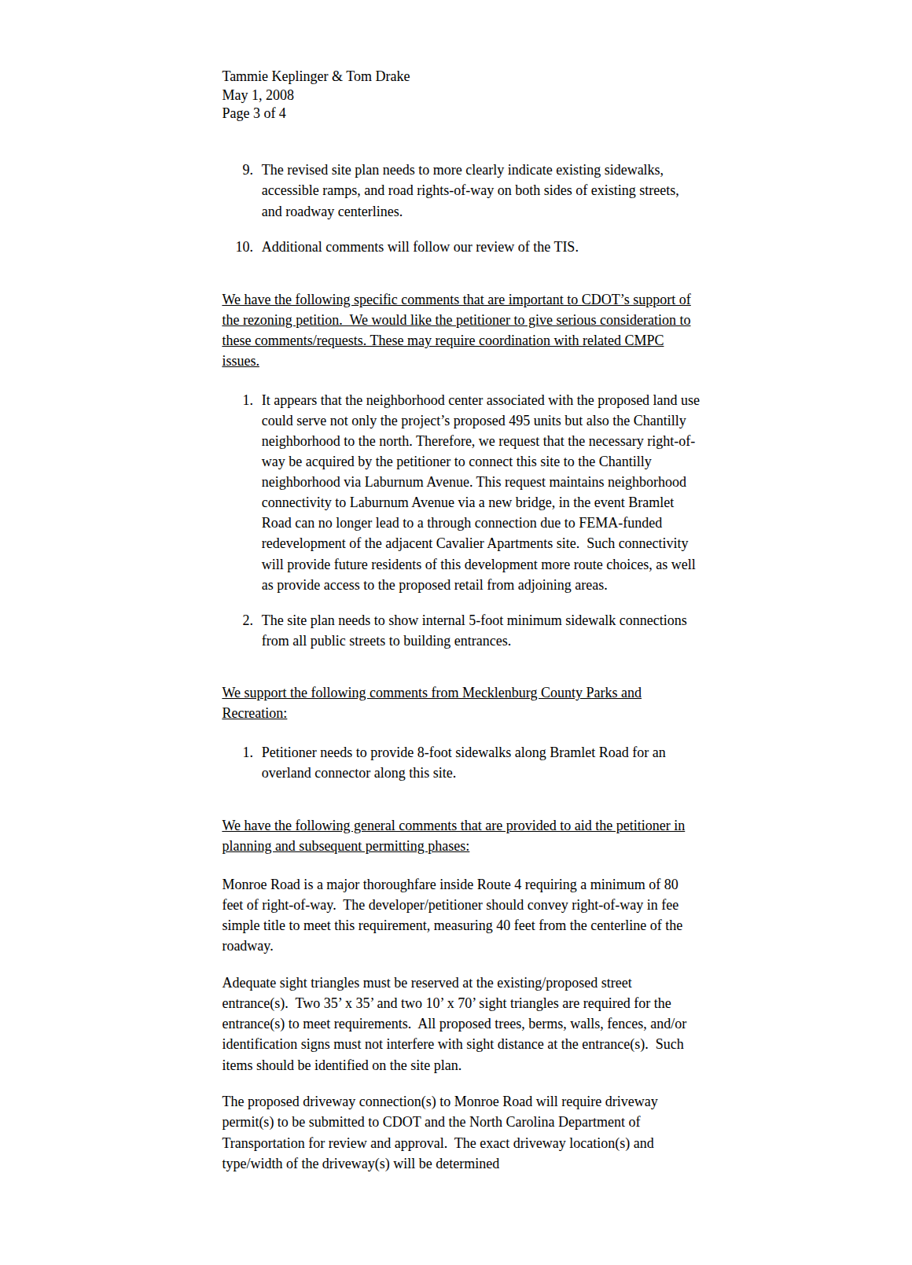Tammie Keplinger & Tom Drake
May 1, 2008
Page 3 of 4
The revised site plan needs to more clearly indicate existing sidewalks, accessible ramps, and road rights-of-way on both sides of existing streets, and roadway centerlines.
Additional comments will follow our review of the TIS.
We have the following specific comments that are important to CDOT’s support of the rezoning petition. We would like the petitioner to give serious consideration to these comments/requests. These may require coordination with related CMPC issues.
It appears that the neighborhood center associated with the proposed land use could serve not only the project’s proposed 495 units but also the Chantilly neighborhood to the north. Therefore, we request that the necessary right-of-way be acquired by the petitioner to connect this site to the Chantilly neighborhood via Laburnum Avenue. This request maintains neighborhood connectivity to Laburnum Avenue via a new bridge, in the event Bramlet Road can no longer lead to a through connection due to FEMA-funded redevelopment of the adjacent Cavalier Apartments site. Such connectivity will provide future residents of this development more route choices, as well as provide access to the proposed retail from adjoining areas.
The site plan needs to show internal 5-foot minimum sidewalk connections from all public streets to building entrances.
We support the following comments from Mecklenburg County Parks and Recreation:
Petitioner needs to provide 8-foot sidewalks along Bramlet Road for an overland connector along this site.
We have the following general comments that are provided to aid the petitioner in planning and subsequent permitting phases:
Monroe Road is a major thoroughfare inside Route 4 requiring a minimum of 80 feet of right-of-way. The developer/petitioner should convey right-of-way in fee simple title to meet this requirement, measuring 40 feet from the centerline of the roadway.
Adequate sight triangles must be reserved at the existing/proposed street entrance(s). Two 35’ x 35’ and two 10’ x 70’ sight triangles are required for the entrance(s) to meet requirements. All proposed trees, berms, walls, fences, and/or identification signs must not interfere with sight distance at the entrance(s). Such items should be identified on the site plan.
The proposed driveway connection(s) to Monroe Road will require driveway permit(s) to be submitted to CDOT and the North Carolina Department of Transportation for review and approval. The exact driveway location(s) and type/width of the driveway(s) will be determined